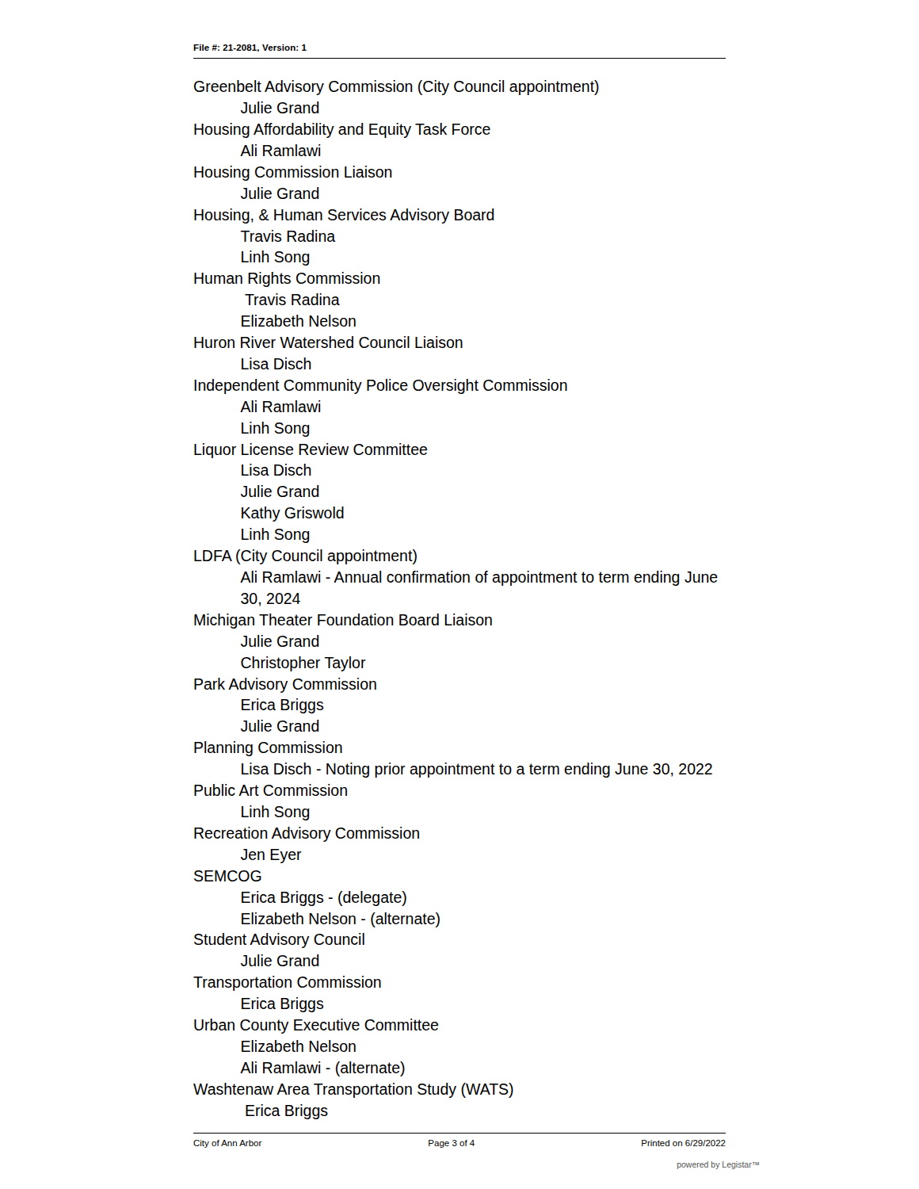File #: 21-2081, Version: 1
Greenbelt Advisory Commission (City Council appointment)
Julie Grand
Housing Affordability and Equity Task Force
Ali Ramlawi
Housing Commission Liaison
Julie Grand
Housing, & Human Services Advisory Board
Travis Radina
Linh Song
Human Rights Commission
Travis Radina
Elizabeth Nelson
Huron River Watershed Council Liaison
Lisa Disch
Independent Community Police Oversight Commission
Ali Ramlawi
Linh Song
Liquor License Review Committee
Lisa Disch
Julie Grand
Kathy Griswold
Linh Song
LDFA (City Council appointment)
Ali Ramlawi - Annual confirmation of appointment to term ending June 30, 2024
Michigan Theater Foundation Board Liaison
Julie Grand
Christopher Taylor
Park Advisory Commission
Erica Briggs
Julie Grand
Planning Commission
Lisa Disch - Noting prior appointment to a term ending June 30, 2022
Public Art Commission
Linh Song
Recreation Advisory Commission
Jen Eyer
SEMCOG
Erica Briggs - (delegate)
Elizabeth Nelson - (alternate)
Student Advisory Council
Julie Grand
Transportation Commission
Erica Briggs
Urban County Executive Committee
Elizabeth Nelson
Ali Ramlawi - (alternate)
Washtenaw Area Transportation Study (WATS)
Erica Briggs
City of Ann Arbor
Page 3 of 4
Printed on 6/29/2022
powered by Legistar™